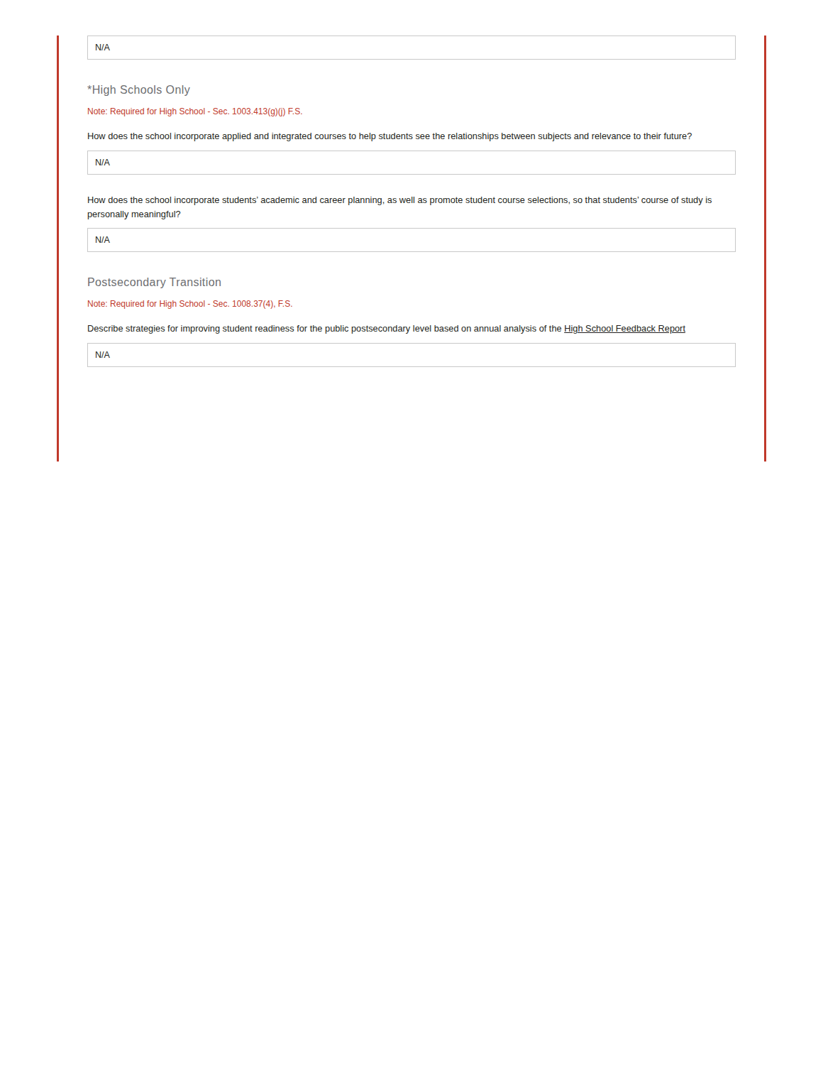N/A
*High Schools Only
Note: Required for High School - Sec. 1003.413(g)(j) F.S.
How does the school incorporate applied and integrated courses to help students see the relationships between subjects and relevance to their future?
N/A
How does the school incorporate students’ academic and career planning, as well as promote student course selections, so that students’ course of study is personally meaningful?
N/A
Postsecondary Transition
Note: Required for High School - Sec. 1008.37(4), F.S.
Describe strategies for improving student readiness for the public postsecondary level based on annual analysis of the High School Feedback Report
N/A